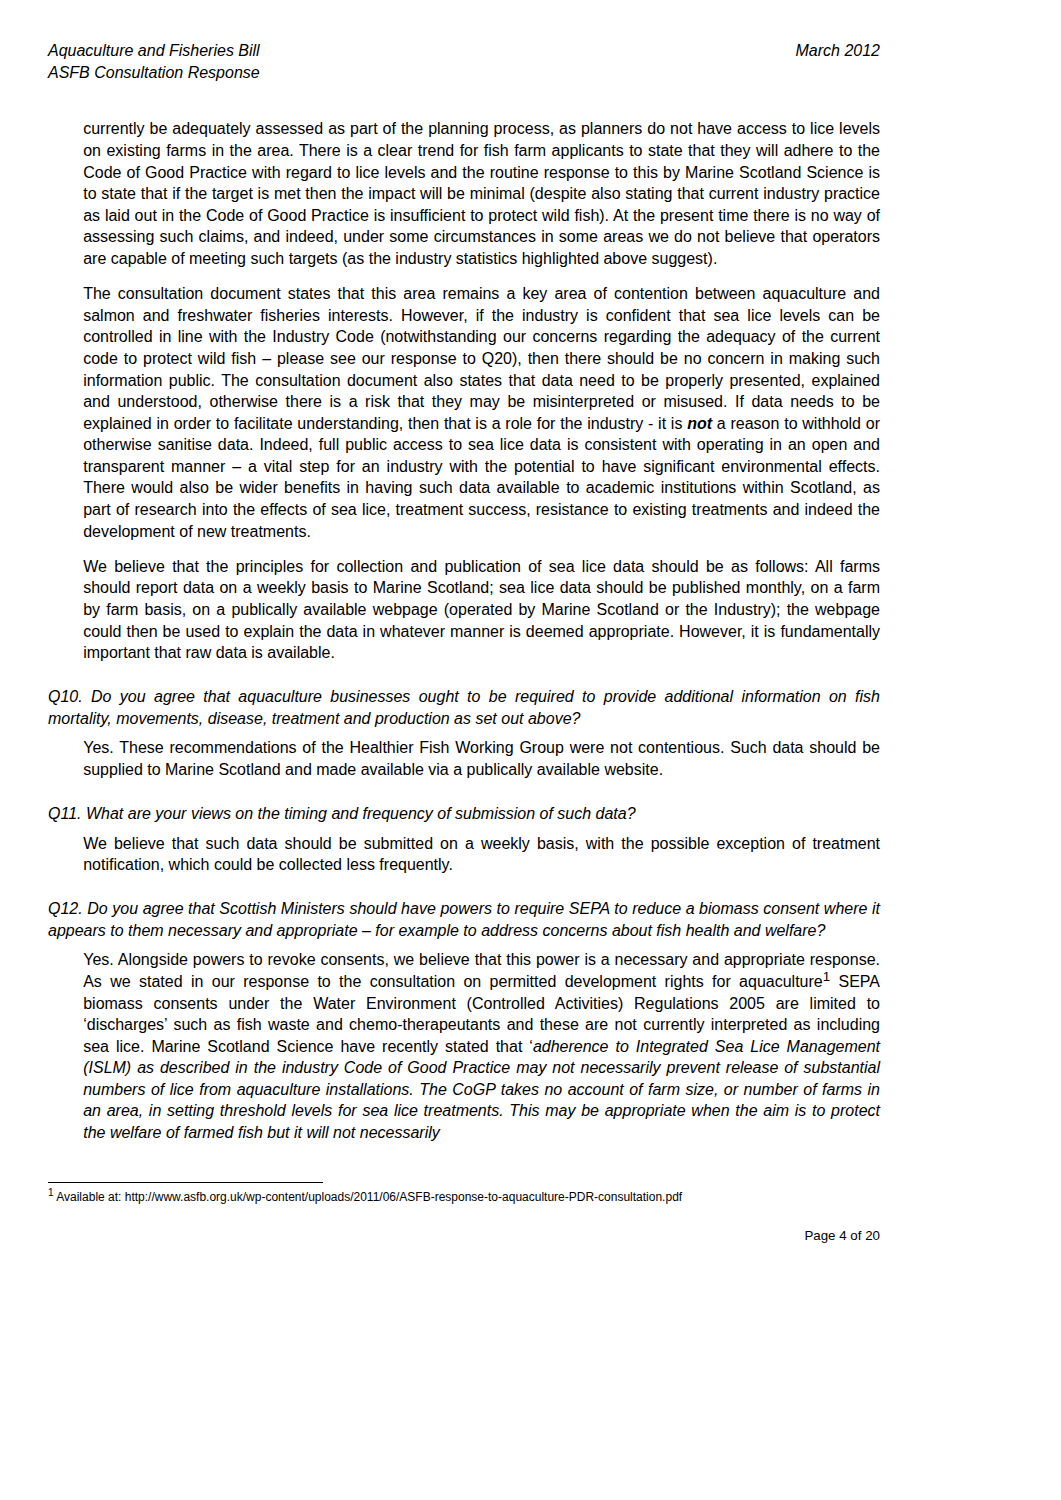Aquaculture and Fisheries Bill
ASFB Consultation Response
March 2012
currently be adequately assessed as part of the planning process, as planners do not have access to lice levels on existing farms in the area. There is a clear trend for fish farm applicants to state that they will adhere to the Code of Good Practice with regard to lice levels and the routine response to this by Marine Scotland Science is to state that if the target is met then the impact will be minimal (despite also stating that current industry practice as laid out in the Code of Good Practice is insufficient to protect wild fish). At the present time there is no way of assessing such claims, and indeed, under some circumstances in some areas we do not believe that operators are capable of meeting such targets (as the industry statistics highlighted above suggest).
The consultation document states that this area remains a key area of contention between aquaculture and salmon and freshwater fisheries interests. However, if the industry is confident that sea lice levels can be controlled in line with the Industry Code (notwithstanding our concerns regarding the adequacy of the current code to protect wild fish – please see our response to Q20), then there should be no concern in making such information public. The consultation document also states that data need to be properly presented, explained and understood, otherwise there is a risk that they may be misinterpreted or misused. If data needs to be explained in order to facilitate understanding, then that is a role for the industry - it is not a reason to withhold or otherwise sanitise data. Indeed, full public access to sea lice data is consistent with operating in an open and transparent manner – a vital step for an industry with the potential to have significant environmental effects. There would also be wider benefits in having such data available to academic institutions within Scotland, as part of research into the effects of sea lice, treatment success, resistance to existing treatments and indeed the development of new treatments.
We believe that the principles for collection and publication of sea lice data should be as follows: All farms should report data on a weekly basis to Marine Scotland; sea lice data should be published monthly, on a farm by farm basis, on a publically available webpage (operated by Marine Scotland or the Industry); the webpage could then be used to explain the data in whatever manner is deemed appropriate. However, it is fundamentally important that raw data is available.
Q10. Do you agree that aquaculture businesses ought to be required to provide additional information on fish mortality, movements, disease, treatment and production as set out above?
Yes. These recommendations of the Healthier Fish Working Group were not contentious. Such data should be supplied to Marine Scotland and made available via a publically available website.
Q11. What are your views on the timing and frequency of submission of such data?
We believe that such data should be submitted on a weekly basis, with the possible exception of treatment notification, which could be collected less frequently.
Q12. Do you agree that Scottish Ministers should have powers to require SEPA to reduce a biomass consent where it appears to them necessary and appropriate – for example to address concerns about fish health and welfare?
Yes. Alongside powers to revoke consents, we believe that this power is a necessary and appropriate response. As we stated in our response to the consultation on permitted development rights for aquaculture1 SEPA biomass consents under the Water Environment (Controlled Activities) Regulations 2005 are limited to ‘discharges’ such as fish waste and chemo-therapeutants and these are not currently interpreted as including sea lice. Marine Scotland Science have recently stated that ‘adherence to Integrated Sea Lice Management (ISLM) as described in the industry Code of Good Practice may not necessarily prevent release of substantial numbers of lice from aquaculture installations. The CoGP takes no account of farm size, or number of farms in an area, in setting threshold levels for sea lice treatments. This may be appropriate when the aim is to protect the welfare of farmed fish but it will not necessarily
1 Available at: http://www.asfb.org.uk/wp-content/uploads/2011/06/ASFB-response-to-aquaculture-PDR-consultation.pdf
Page 4 of 20